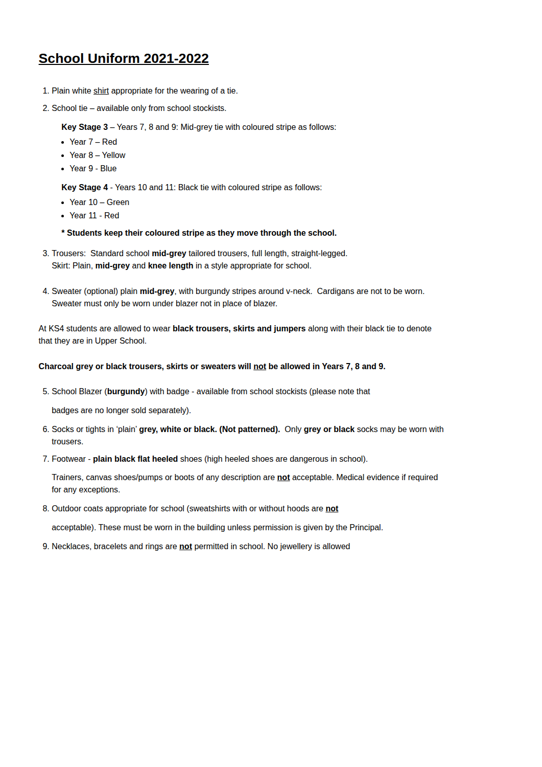School Uniform 2021-2022
Plain white shirt appropriate for the wearing of a tie.
School tie – available only from school stockists.
Key Stage 3 – Years 7, 8 and 9: Mid-grey tie with coloured stripe as follows:
Year 7 – Red
Year 8 – Yellow
Year 9 - Blue
Key Stage 4 - Years 10 and 11: Black tie with coloured stripe as follows:
Year 10 – Green
Year 11 - Red
* Students keep their coloured stripe as they move through the school.
Trousers: Standard school mid-grey tailored trousers, full length, straight-legged.
Skirt: Plain, mid-grey and knee length in a style appropriate for school.
Sweater (optional) plain mid-grey, with burgundy stripes around v-neck. Cardigans are not to be worn. Sweater must only be worn under blazer not in place of blazer.
At KS4 students are allowed to wear black trousers, skirts and jumpers along with their black tie to denote that they are in Upper School.
Charcoal grey or black trousers, skirts or sweaters will not be allowed in Years 7, 8 and 9.
School Blazer (burgundy) with badge - available from school stockists (please note that
badges are no longer sold separately).
Socks or tights in ‘plain’ grey, white or black. (Not patterned). Only grey or black socks may be worn with trousers.
Footwear - plain black flat heeled shoes (high heeled shoes are dangerous in school).
Trainers, canvas shoes/pumps or boots of any description are not acceptable. Medical evidence if required for any exceptions.
Outdoor coats appropriate for school (sweatshirts with or without hoods are not
acceptable). These must be worn in the building unless permission is given by the Principal.
Necklaces, bracelets and rings are not permitted in school. No jewellery is allowed